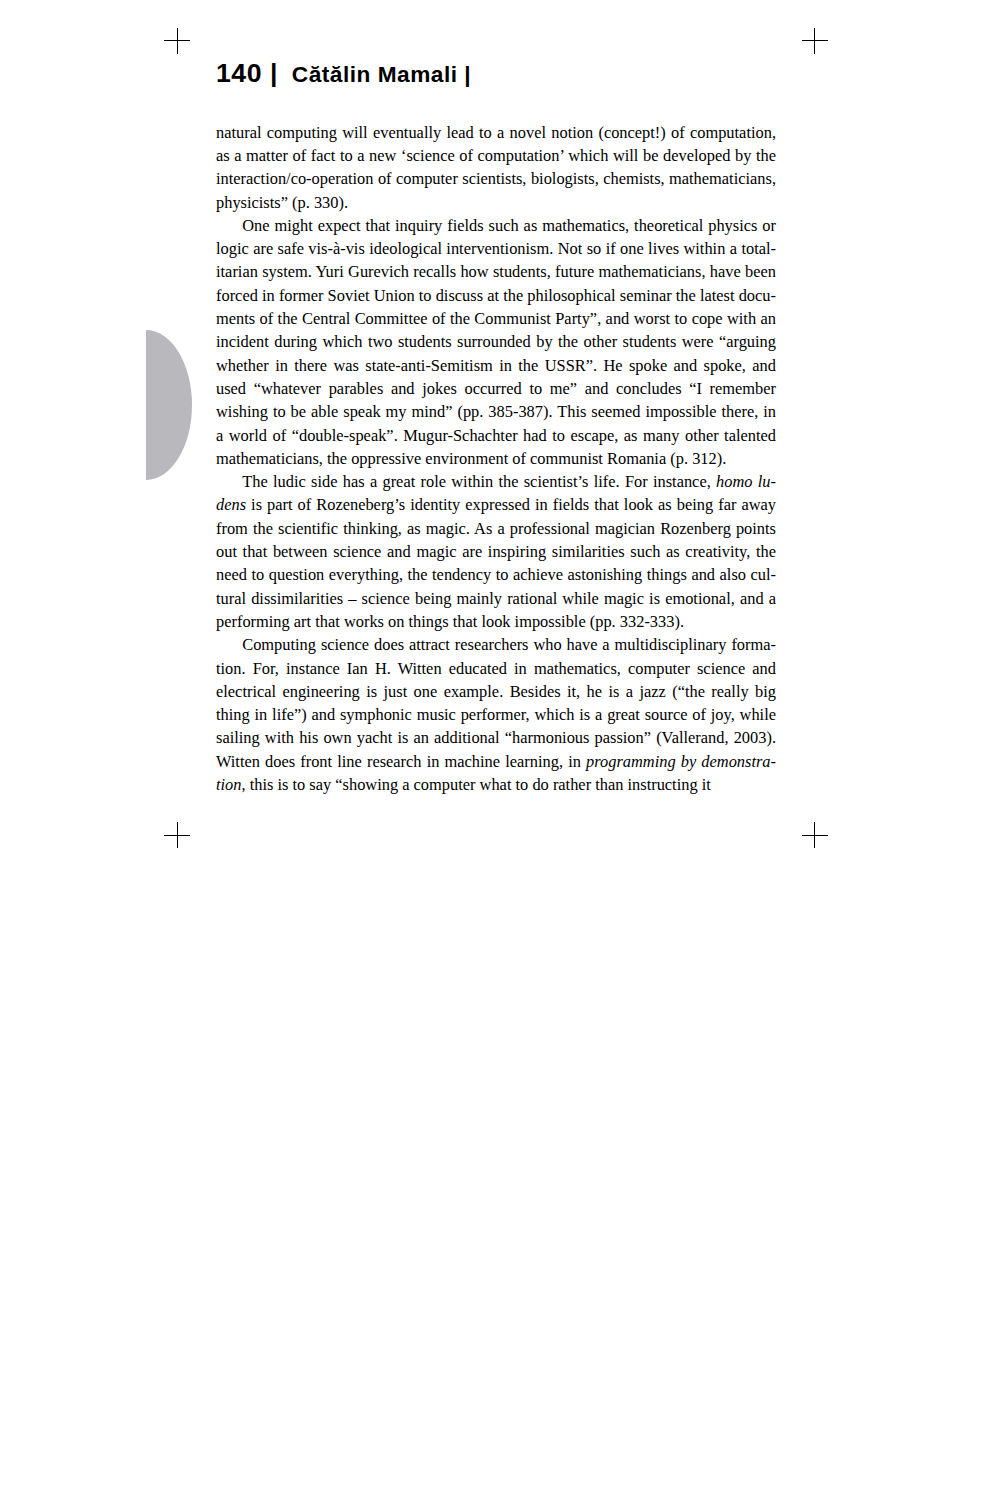140 | Cătălin Mamali |
natural computing will eventually lead to a novel notion (concept!) of computation, as a matter of fact to a new ‘science of computation’ which will be developed by the interaction/co-operation of computer scientists, biologists, chemists, mathematicians, physicists” (p. 330).
One might expect that inquiry fields such as mathematics, theoretical physics or logic are safe vis-à-vis ideological interventionism. Not so if one lives within a totalitarian system. Yuri Gurevich recalls how students, future mathematicians, have been forced in former Soviet Union to discuss at the philosophical seminar the latest documents of the Central Committee of the Communist Party”, and worst to cope with an incident during which two students surrounded by the other students were “arguing whether in there was state-anti-Semitism in the USSR”. He spoke and spoke, and used “whatever parables and jokes occurred to me” and concludes “I remember wishing to be able speak my mind” (pp. 385-387). This seemed impossible there, in a world of “double-speak”. Mugur-Schachter had to escape, as many other talented mathematicians, the oppressive environment of communist Romania (p. 312).
The ludic side has a great role within the scientist’s life. For instance, homo ludens is part of Rozeneberg’s identity expressed in fields that look as being far away from the scientific thinking, as magic. As a professional magician Rozenberg points out that between science and magic are inspiring similarities such as creativity, the need to question everything, the tendency to achieve astonishing things and also cultural dissimilarities – science being mainly rational while magic is emotional, and a performing art that works on things that look impossible (pp. 332-333).
Computing science does attract researchers who have a multidisciplinary formation. For, instance Ian H. Witten educated in mathematics, computer science and electrical engineering is just one example. Besides it, he is a jazz (“the really big thing in life”) and symphonic music performer, which is a great source of joy, while sailing with his own yacht is an additional “harmonious passion” (Vallerand, 2003). Witten does front line research in machine learning, in programming by demonstration, this is to say “showing a computer what to do rather than instructing it